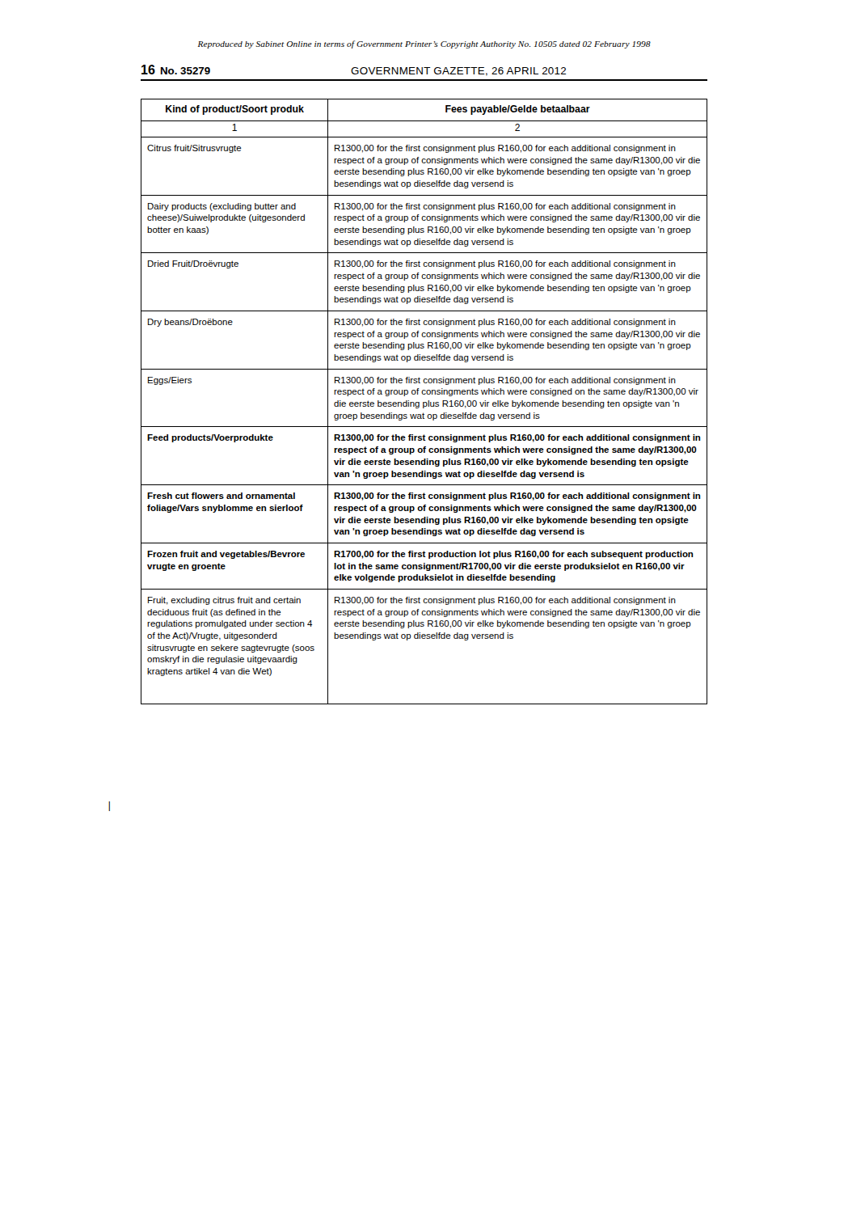Reproduced by Sabinet Online in terms of Government Printer’s Copyright Authority No. 10505 dated 02 February 1998
16 No. 35279
GOVERNMENT GAZETTE, 26 APRIL 2012
| Kind of product/Soort produk | Fees payable/Gelde betaalbaar |
| --- | --- |
| 1 | 2 |
| Citrus fruit/Sitrusvrugte | R1300,00 for the first consignment plus R160,00 for each additional consignment in respect of a group of consignments which were consigned the same day/R1300,00 vir die eerste besending plus R160,00 vir elke bykomende besending ten opsigte van 'n groep besendings wat op dieselfde dag versend is |
| Dairy products (excluding butter and cheese)/Suiwelprodukte (uitgesonderd botter en kaas) | R1300,00 for the first consignment plus R160,00 for each additional consignment in respect of a group of consignments which were consigned the same day/R1300,00 vir die eerste besending plus R160,00 vir elke bykomende besending ten opsigte van 'n groep besendings wat op dieselfde dag versend is |
| Dried Fruit/Droëvrugte | R1300,00 for the first consignment plus R160,00 for each additional consignment in respect of a group of consignments which were consigned the same day/R1300,00 vir die eerste besending plus R160,00 vir elke bykomende besending ten opsigte van 'n groep besendings wat op dieselfde dag versend is |
| Dry beans/Droëbone | R1300,00 for the first consignment plus R160,00 for each additional consignment in respect of a group of consignments which were consigned the same day/R1300,00 vir die eerste besending plus R160,00 vir elke bykomende besending ten opsigte van 'n groep besendings wat op dieselfde dag versend is |
| Eggs/Eiers | R1300,00 for the first consignment plus R160,00 for each additional consignment in respect of a group of consingments which were consigned on the same day/R1300,00 vir die eerste besending plus R160,00 vir elke bykomende besending ten opsigte van 'n groep besendings wat op dieselfde dag versend is |
| Feed products/Voerprodukte | R1300,00 for the first consignment plus R160,00 for each additional consignment in respect of a group of consignments which were consigned the same day/R1300,00 vir die eerste besending plus R160,00 vir elke bykomende besending ten opsigte van 'n groep besendings wat op dieselfde dag versend is |
| Fresh cut flowers and ornamental foliage/Vars snyblomme en sierloof | R1300,00 for the first consignment plus R160,00 for each additional consignment in respect of a group of consignments which were consigned the same day/R1300,00 vir die eerste besending plus R160,00 vir elke bykomende besending ten opsigte van 'n groep besendings wat op dieselfde dag versend is |
| Frozen fruit and vegetables/Bevrore vrugte en groente | R1700,00 for the first production lot plus R160,00 for each subsequent production lot in the same consignment/R1700,00 vir die eerste produksielot en R160,00 vir elke volgende produksielot in dieselfde besending |
| Fruit, excluding citrus fruit and certain deciduous fruit (as defined in the regulations promulgated under section 4 of the Act)/Vrugte, uitgesonderd sitrusvrugte en sekere sagtevrugte (soos omskryf in die regulasie uitgevaardig kragtens artikel 4 van die Wet) | R1300,00 for the first consignment plus R160,00 for each additional consignment in respect of a group of consignments which were consigned the same day/R1300,00 vir die eerste besending plus R160,00 vir elke bykomende besending ten opsigte van 'n groep besendings wat op dieselfde dag versend is |
|